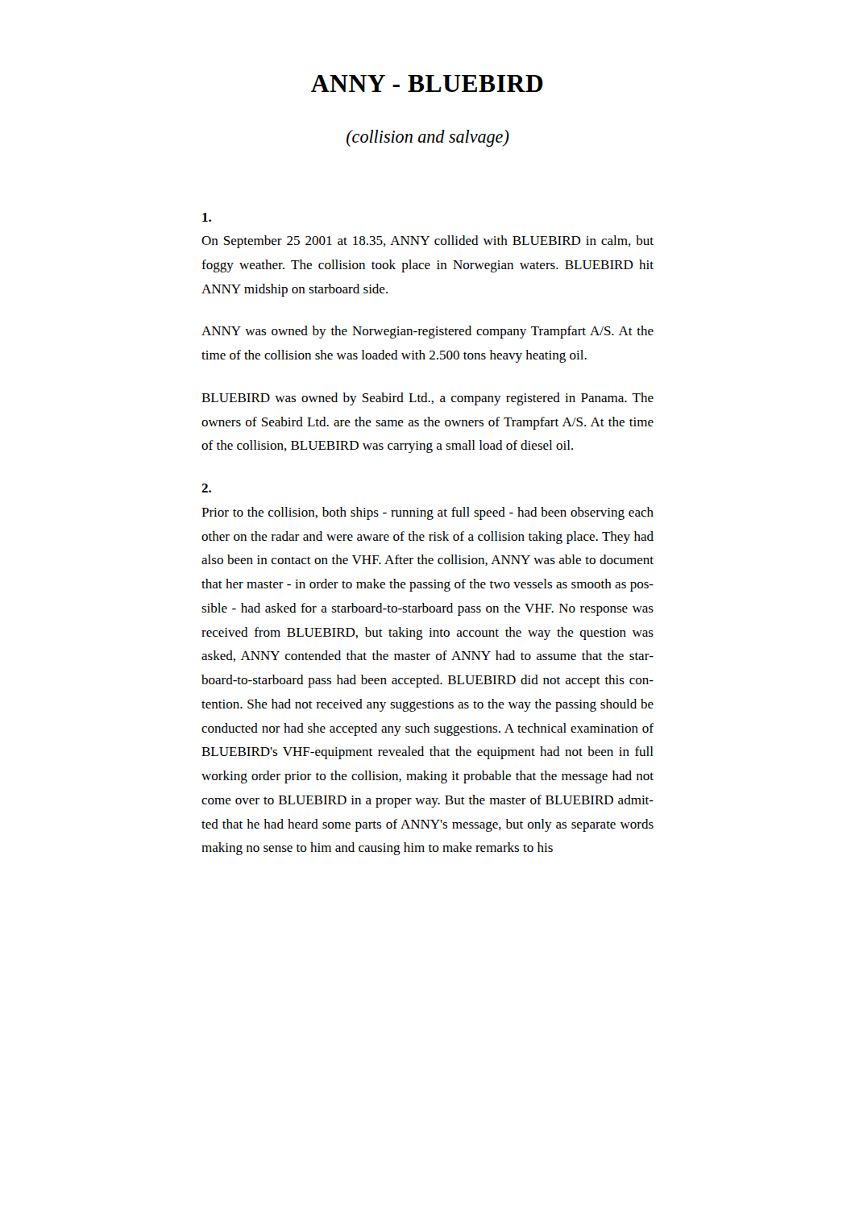ANNY - BLUEBIRD
(collision and salvage)
1.
On September 25 2001 at 18.35, ANNY collided with BLUEBIRD in calm, but foggy weather. The collision took place in Norwegian waters. BLUEBIRD hit ANNY midship on starboard side.
ANNY was owned by the Norwegian-registered company Trampfart A/S. At the time of the collision she was loaded with 2.500 tons heavy heating oil.
BLUEBIRD was owned by Seabird Ltd., a company registered in Panama. The owners of Seabird Ltd. are the same as the owners of Trampfart A/S. At the time of the collision, BLUEBIRD was carrying a small load of diesel oil.
2.
Prior to the collision, both ships - running at full speed - had been observing each other on the radar and were aware of the risk of a collision taking place. They had also been in contact on the VHF. After the collision, ANNY was able to document that her master - in order to make the passing of the two vessels as smooth as possible - had asked for a starboard-to-starboard pass on the VHF. No response was received from BLUEBIRD, but taking into account the way the question was asked, ANNY contended that the master of ANNY had to assume that the starboard-to-starboard pass had been accepted. BLUEBIRD did not accept this contention. She had not received any suggestions as to the way the passing should be conducted nor had she accepted any such suggestions. A technical examination of BLUEBIRD's VHF-equipment revealed that the equipment had not been in full working order prior to the collision, making it probable that the message had not come over to BLUEBIRD in a proper way. But the master of BLUEBIRD admitted that he had heard some parts of ANNY's message, but only as separate words making no sense to him and causing him to make remarks to his